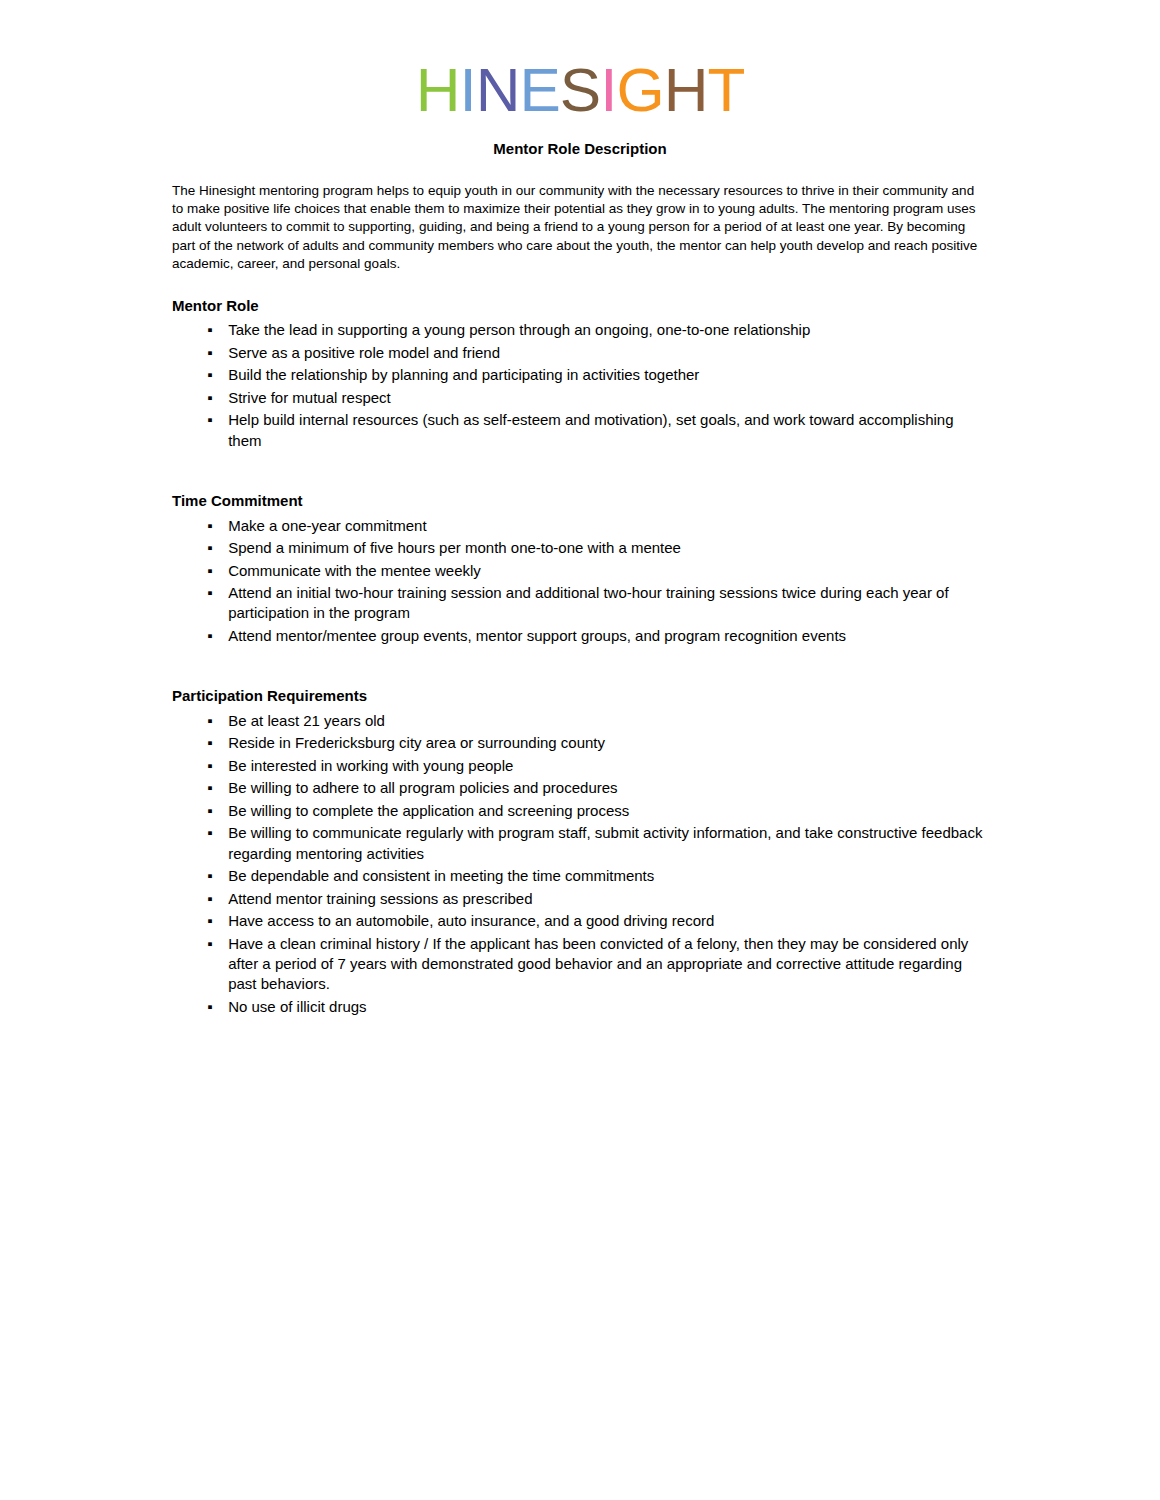HINESIGHT
Mentor Role Description
The Hinesight mentoring program helps to equip youth in our community with the necessary resources to thrive in their community and to make positive life choices that enable them to maximize their potential as they grow in to young adults. The mentoring program uses adult volunteers to commit to supporting, guiding, and being a friend to a young person for a period of at least one year. By becoming part of the network of adults and community members who care about the youth, the mentor can help youth develop and reach positive academic, career, and personal goals.
Mentor Role
Take the lead in supporting a young person through an ongoing, one-to-one relationship
Serve as a positive role model and friend
Build the relationship by planning and participating in activities together
Strive for mutual respect
Help build internal resources (such as self-esteem and motivation), set goals, and work toward accomplishing them
Time Commitment
Make a one-year commitment
Spend a minimum of five hours per month one-to-one with a mentee
Communicate with the mentee weekly
Attend an initial two-hour training session and additional two-hour training sessions twice during each year of participation in the program
Attend mentor/mentee group events, mentor support groups, and program recognition events
Participation Requirements
Be at least 21 years old
Reside in Fredericksburg city area or surrounding county
Be interested in working with young people
Be willing to adhere to all program policies and procedures
Be willing to complete the application and screening process
Be willing to communicate regularly with program staff, submit activity information, and take constructive feedback regarding mentoring activities
Be dependable and consistent in meeting the time commitments
Attend mentor training sessions as prescribed
Have access to an automobile, auto insurance, and a good driving record
Have a clean criminal history / If the applicant has been convicted of a felony, then they may be considered only after a period of 7 years with demonstrated good behavior and an appropriate and corrective attitude regarding past behaviors.
No use of illicit drugs